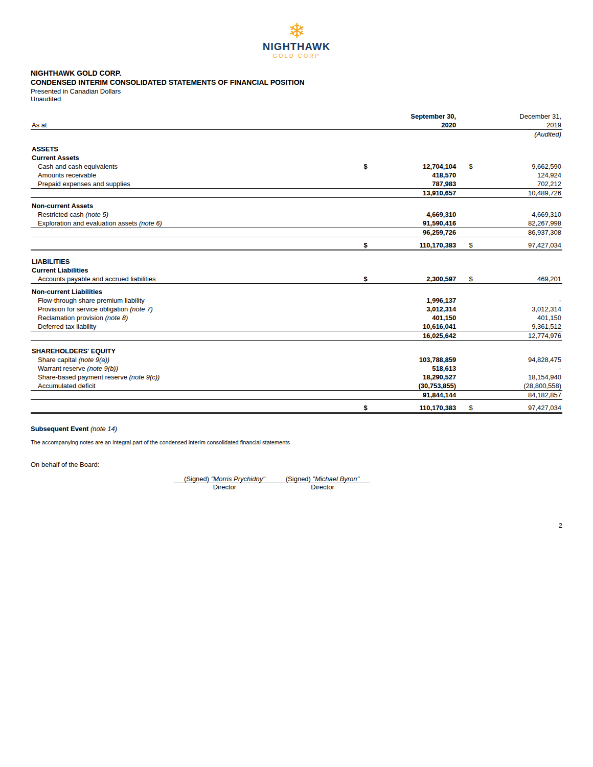❄
NIGHTHAWK
GOLD CORP
NIGHTHAWK GOLD CORP.
CONDENSED INTERIM CONSOLIDATED STATEMENTS OF FINANCIAL POSITION
Presented in Canadian Dollars
Unaudited
| | September 30, | December 31, |
| As at | 2020 | 2019 |
| | | (Audited) |
| ASSETS | | | | |
| Current Assets | | | | |
| Cash and cash equivalents | $ | 12,704,104 | $ | 9,662,590 |
| Amounts receivable | | 418,570 | | 124,924 |
| Prepaid expenses and supplies | | 787,983 | | 702,212 |
| | | 13,910,657 | | 10,489,726 |
| Non-current Assets | | | | |
| Restricted cash (note 5) | | 4,669,310 | | 4,669,310 |
| Exploration and evaluation assets (note 6) | | 91,590,416 | | 82,267,998 |
| | | 96,259,726 | | 86,937,308 |
| | $ | 110,170,383 | $ | 97,427,034 |
| LIABILITIES | | | | |
| Current Liabilities | | | | |
| Accounts payable and accrued liabilities | $ | 2,300,597 | $ | 469,201 |
| Non-current Liabilities | | | | |
| Flow-through share premium liability | | 1,996,137 | | - |
| Provision for service obligation (note 7) | | 3,012,314 | | 3,012,314 |
| Reclamation provision (note 8) | | 401,150 | | 401,150 |
| Deferred tax liability | | 10,616,041 | | 9,361,512 |
| | | 16,025,642 | | 12,774,976 |
| SHAREHOLDERS' EQUITY | | | | |
| Share capital (note 9(a)) | | 103,788,859 | | 94,828,475 |
| Warrant reserve (note 9(b)) | | 518,613 | | - |
| Share-based payment reserve (note 9(c)) | | 18,290,527 | | 18,154,940 |
| Accumulated deficit | | (30,753,855) | | (28,800,558) |
| | | 91,844,144 | | 84,182,857 |
| | $ | 110,170,383 | $ | 97,427,034 |
Subsequent Event (note 14)
The accompanying notes are an integral part of the condensed interim consolidated financial statements
On behalf of the Board:
| (Signed) "Morris Prychidny" | (Signed) "Michael Byron" |
| Director | Director |
2